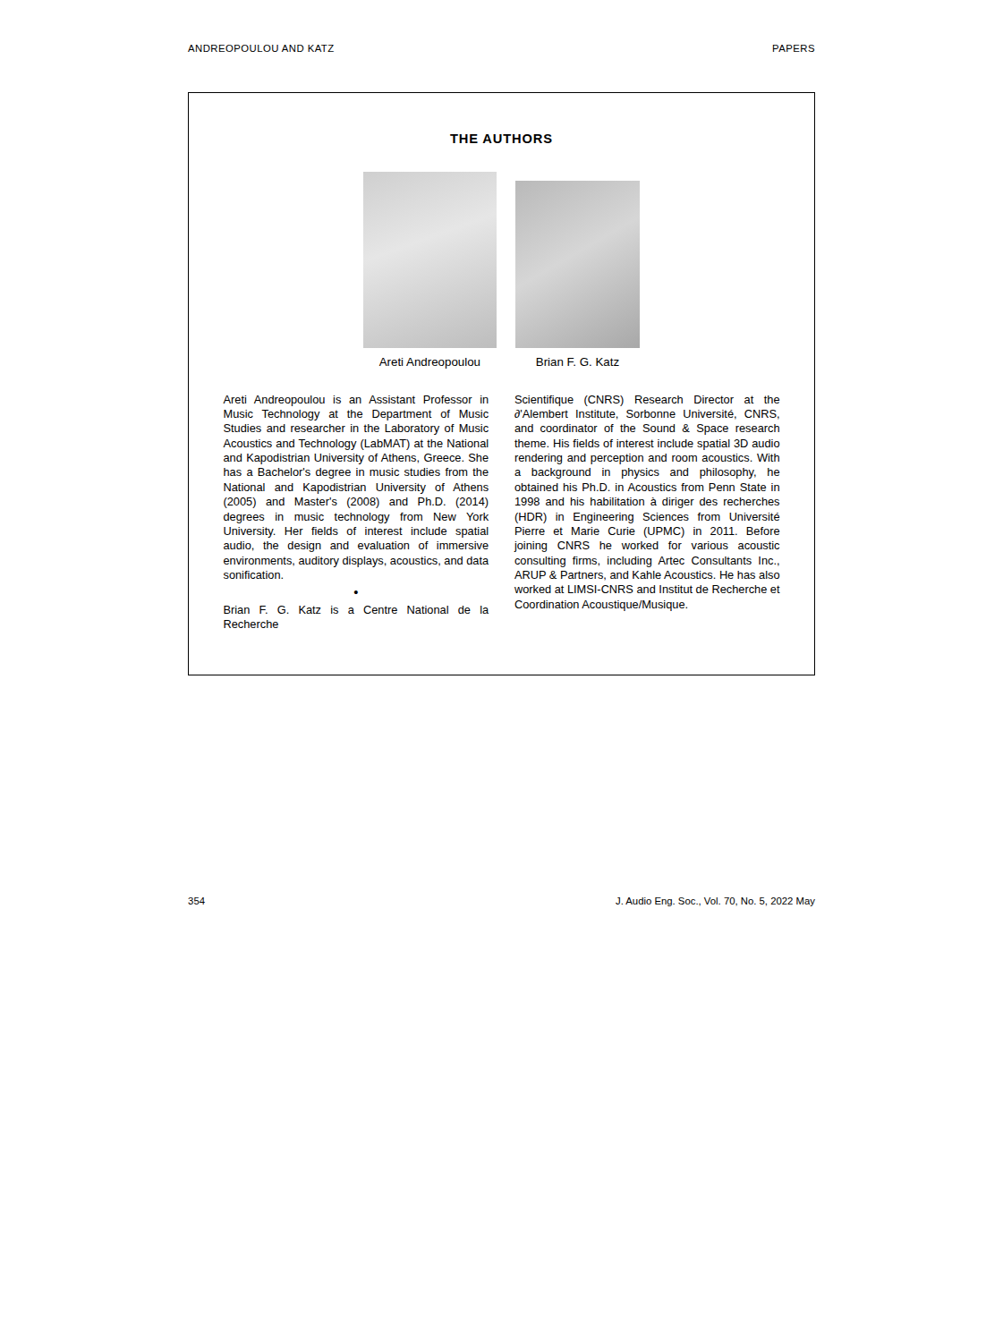ANDREOPOULOU AND KATZ PAPERS
THE AUTHORS
Areti Andreopoulou
Brian F. G. Katz
Areti Andreopoulou is an Assistant Professor in Music Technology at the Department of Music Studies and researcher in the Laboratory of Music Acoustics and Technology (LabMAT) at the National and Kapodistrian University of Athens, Greece. She has a Bachelor's degree in music studies from the National and Kapodistrian University of Athens (2005) and Master's (2008) and Ph.D. (2014) degrees in music technology from New York University. Her fields of interest include spatial audio, the design and evaluation of immersive environments, auditory displays, acoustics, and data sonification.
•
Brian F. G. Katz is a Centre National de la Recherche
Scientifique (CNRS) Research Director at the ∂'Alembert Institute, Sorbonne Université, CNRS, and coordinator of the Sound & Space research theme. His fields of interest include spatial 3D audio rendering and perception and room acoustics. With a background in physics and philosophy, he obtained his Ph.D. in Acoustics from Penn State in 1998 and his habilitation à diriger des recherches (HDR) in Engineering Sciences from Université Pierre et Marie Curie (UPMC) in 2011. Before joining CNRS he worked for various acoustic consulting firms, including Artec Consultants Inc., ARUP & Partners, and Kahle Acoustics. He has also worked at LIMSI-CNRS and Institut de Recherche et Coordination Acoustique/Musique.
354 J. Audio Eng. Soc., Vol. 70, No. 5, 2022 May